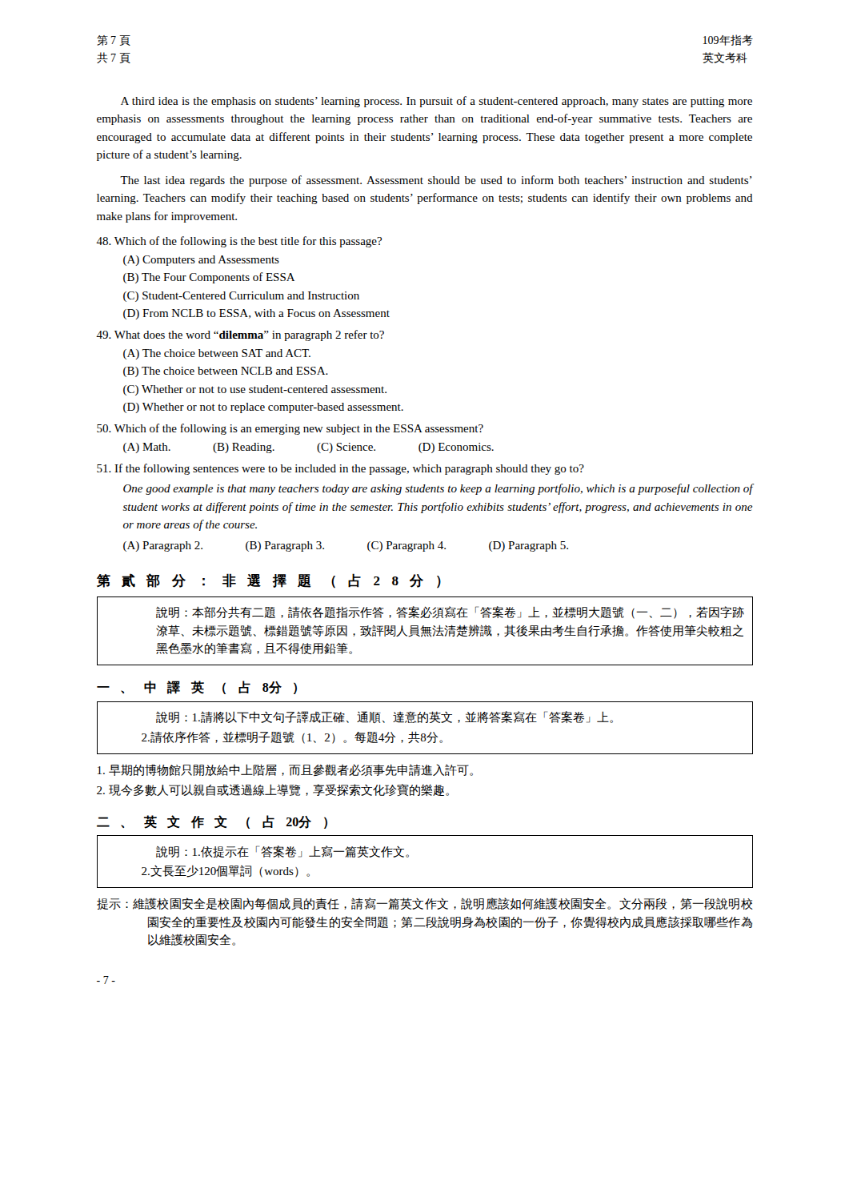第 7 頁
共 7 頁
109年指考
英文考科
A third idea is the emphasis on students’ learning process. In pursuit of a student-centered approach, many states are putting more emphasis on assessments throughout the learning process rather than on traditional end-of-year summative tests. Teachers are encouraged to accumulate data at different points in their students’ learning process. These data together present a more complete picture of a student’s learning.
The last idea regards the purpose of assessment. Assessment should be used to inform both teachers’ instruction and students’ learning. Teachers can modify their teaching based on students’ performance on tests; students can identify their own problems and make plans for improvement.
48. Which of the following is the best title for this passage?
(A) Computers and Assessments
(B) The Four Components of ESSA
(C) Student-Centered Curriculum and Instruction
(D) From NCLB to ESSA, with a Focus on Assessment
49. What does the word “dilemma” in paragraph 2 refer to?
(A) The choice between SAT and ACT.
(B) The choice between NCLB and ESSA.
(C) Whether or not to use student-centered assessment.
(D) Whether or not to replace computer-based assessment.
50. Which of the following is an emerging new subject in the ESSA assessment?
(A) Math. (B) Reading. (C) Science. (D) Economics.
51. If the following sentences were to be included in the passage, which paragraph should they go to?
One good example is that many teachers today are asking students to keep a learning portfolio, which is a purposeful collection of student works at different points of time in the semester. This portfolio exhibits students’ effort, progress, and achievements in one or more areas of the course.
(A) Paragraph 2. (B) Paragraph 3. (C) Paragraph 4. (D) Paragraph 5.
第 貳 部 分 ： 非 選 擇 題 （ 占 2 8 分 ）
說明：本部分共有二題，請依各題指示作答，答案必須寫在「答案卷」上，並標明大題號（一、二），若因字跡潦草、未標示題號、標錯題號等原因，致評閱人員無法清楚辨識，其後果由考生自行承擔。作答使用筆尖較粗之黑色墨水的筆書寫，且不得使用鉛筆。
一 、 中 譯 英 （ 占 8分 ）
說明：1.請將以下中文句子譯成正確、通順、達意的英文，並將答案寫在「答案卷」上。
2.請依序作答，並標明子題號（1、2）。每題4分，共8分。
1. 早期的博物館只開放給中上階層，而且參觀者必須事先申請進入許可。
2. 現今多數人可以親自或透過線上導覽，享受探索文化珍寶的樂趣。
二 、 英 文 作 文 （ 占 20分 ）
說明：1.依提示在「答案卷」上寫一篇英文作文。
2.文長至少120個單詞（words）。
提示：維護校園安全是校園內每個成員的責任，請寫一篇英文作文，說明應該如何維護校園安全。文分兩段，第一段說明校園安全的重要性及校園內可能發生的安全問題；第二段說明身為校園的一份子，你覺得校內成員應該採取哪些作為以維護校園安全。
- 7 -